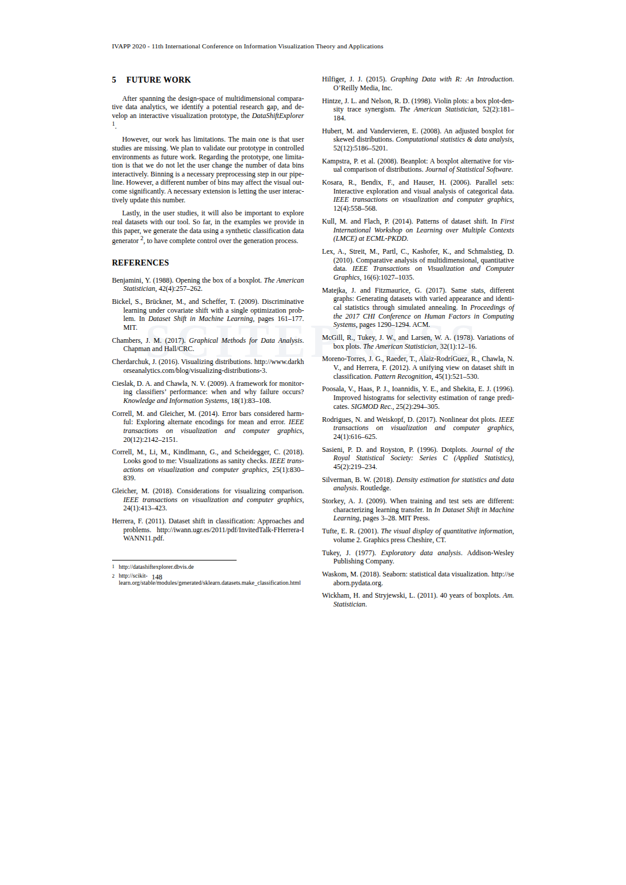SCITEPRESS
IVAPP 2020 - 11th International Conference on Information Visualization Theory and Applications
5 FUTURE WORK
After spanning the design-space of multidimensional comparative data analytics, we identify a potential research gap, and develop an interactive visualization prototype, the DataShiftExplorer 1.
However, our work has limitations. The main one is that user studies are missing. We plan to validate our prototype in controlled environments as future work. Regarding the prototype, one limitation is that we do not let the user change the number of data bins interactively. Binning is a necessary preprocessing step in our pipeline. However, a different number of bins may affect the visual outcome significantly. A necessary extension is letting the user interactively update this number.
Lastly, in the user studies, it will also be important to explore real datasets with our tool. So far, in the examples we provide in this paper, we generate the data using a synthetic classification data generator 2, to have complete control over the generation process.
REFERENCES
Benjamini, Y. (1988). Opening the box of a boxplot. The American Statistician, 42(4):257–262.
Bickel, S., Brückner, M., and Scheffer, T. (2009). Discriminative learning under covariate shift with a single optimization problem. In Dataset Shift in Machine Learning, pages 161–177. MIT.
Chambers, J. M. (2017). Graphical Methods for Data Analysis. Chapman and Hall/CRC.
Cherdarchuk, J. (2016). Visualizing distributions. http://www.darkhorseanalytics.com/blog/visualizing-distributions-3.
Cieslak, D. A. and Chawla, N. V. (2009). A framework for monitoring classifiers’ performance: when and why failure occurs? Knowledge and Information Systems, 18(1):83–108.
Correll, M. and Gleicher, M. (2014). Error bars considered harmful: Exploring alternate encodings for mean and error. IEEE transactions on visualization and computer graphics, 20(12):2142–2151.
Correll, M., Li, M., Kindlmann, G., and Scheidegger, C. (2018). Looks good to me: Visualizations as sanity checks. IEEE transactions on visualization and computer graphics, 25(1):830–839.
Gleicher, M. (2018). Considerations for visualizing comparison. IEEE transactions on visualization and computer graphics, 24(1):413–423.
Herrera, F. (2011). Dataset shift in classification: Approaches and problems. http://iwann.ugr.es/2011/pdf/InvitedTalk-FHerrera-IWANN11.pdf.
1http://datashiftexplorer.dbvis.de
2http://scikit-learn.org/stable/modules/generated/sklearn.datasets.make_classification.html
Hilfiger, J. J. (2015). Graphing Data with R: An Introduction. O’Reilly Media, Inc.
Hintze, J. L. and Nelson, R. D. (1998). Violin plots: a box plot-density trace synergism. The American Statistician, 52(2):181–184.
Hubert, M. and Vandervieren, E. (2008). An adjusted boxplot for skewed distributions. Computational statistics & data analysis, 52(12):5186–5201.
Kampstra, P. et al. (2008). Beanplot: A boxplot alternative for visual comparison of distributions. Journal of Statistical Software.
Kosara, R., Bendix, F., and Hauser, H. (2006). Parallel sets: Interactive exploration and visual analysis of categorical data. IEEE transactions on visualization and computer graphics, 12(4):558–568.
Kull, M. and Flach, P. (2014). Patterns of dataset shift. In First International Workshop on Learning over Multiple Contexts (LMCE) at ECML-PKDD.
Lex, A., Streit, M., Partl, C., Kashofer, K., and Schmalstieg, D. (2010). Comparative analysis of multidimensional, quantitative data. IEEE Transactions on Visualization and Computer Graphics, 16(6):1027–1035.
Matejka, J. and Fitzmaurice, G. (2017). Same stats, different graphs: Generating datasets with varied appearance and identical statistics through simulated annealing. In Proceedings of the 2017 CHI Conference on Human Factors in Computing Systems, pages 1290–1294. ACM.
McGill, R., Tukey, J. W., and Larsen, W. A. (1978). Variations of box plots. The American Statistician, 32(1):12–16.
Moreno-Torres, J. G., Raeder, T., Alaiz-RodríGuez, R., Chawla, N. V., and Herrera, F. (2012). A unifying view on dataset shift in classification. Pattern Recognition, 45(1):521–530.
Poosala, V., Haas, P. J., Ioannidis, Y. E., and Shekita, E. J. (1996). Improved histograms for selectivity estimation of range predicates. SIGMOD Rec., 25(2):294–305.
Rodrigues, N. and Weiskopf, D. (2017). Nonlinear dot plots. IEEE transactions on visualization and computer graphics, 24(1):616–625.
Sasieni, P. D. and Royston, P. (1996). Dotplots. Journal of the Royal Statistical Society: Series C (Applied Statistics), 45(2):219–234.
Silverman, B. W. (2018). Density estimation for statistics and data analysis. Routledge.
Storkey, A. J. (2009). When training and test sets are different: characterizing learning transfer. In In Dataset Shift in Machine Learning, pages 3–28. MIT Press.
Tufte, E. R. (2001). The visual display of quantitative information, volume 2. Graphics press Cheshire, CT.
Tukey, J. (1977). Exploratory data analysis. Addison-Wesley Publishing Company.
Waskom, M. (2018). Seaborn: statistical data visualization. http://seaborn.pydata.org.
Wickham, H. and Stryjewski, L. (2011). 40 years of boxplots. Am. Statistician.
148